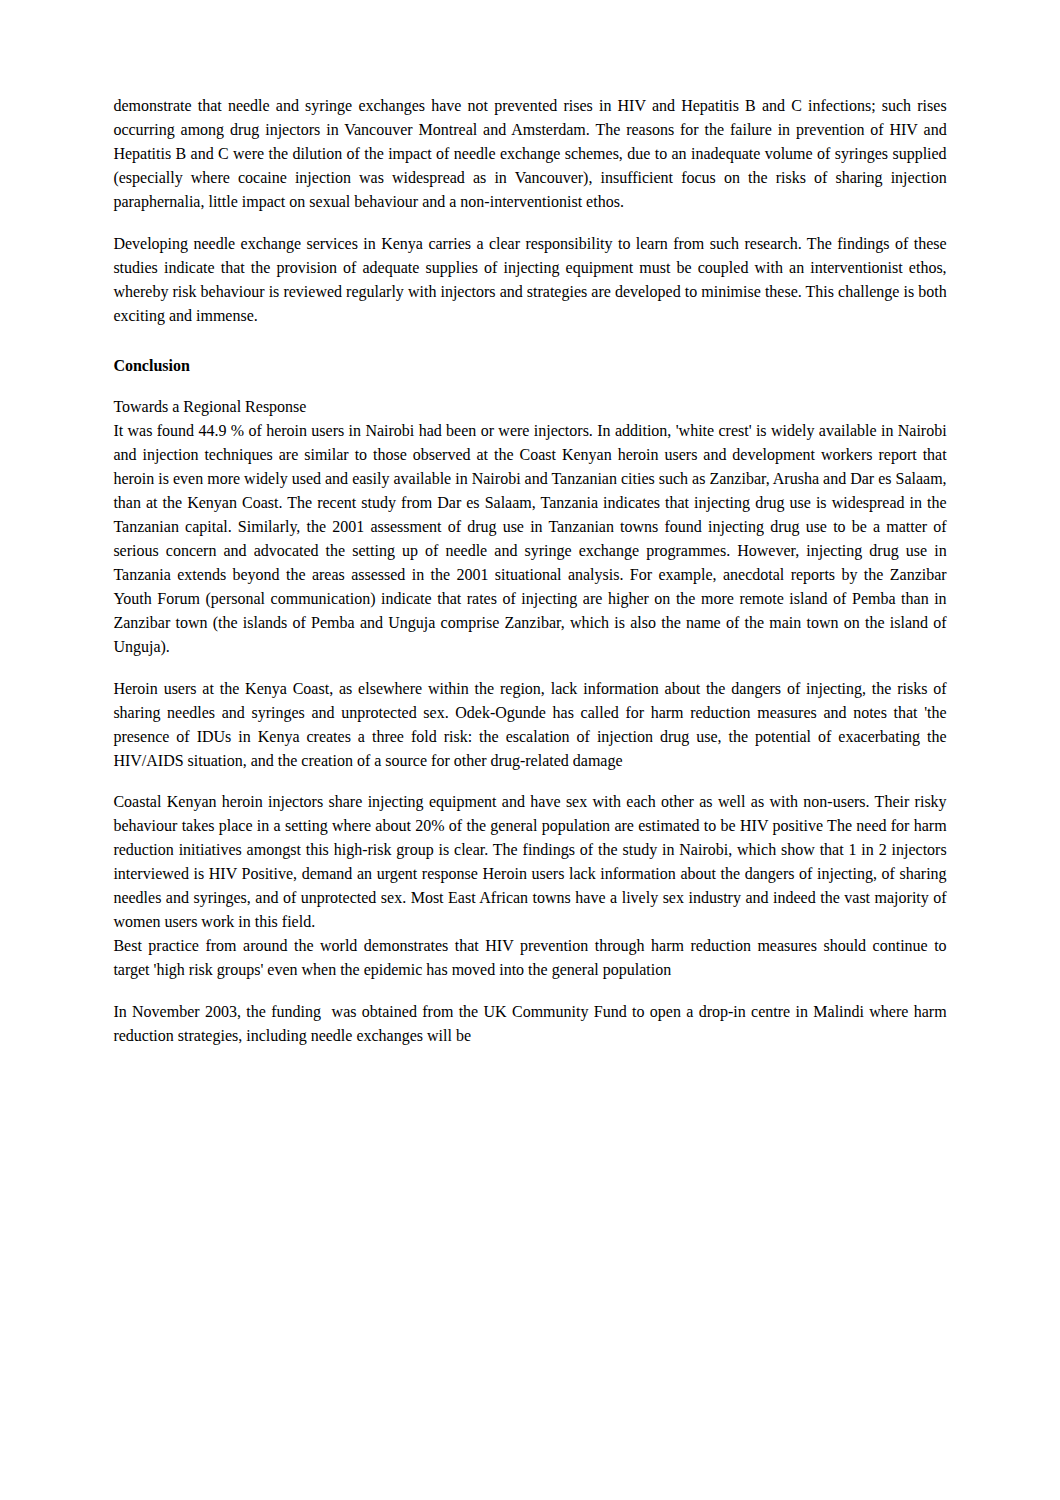demonstrate that needle and syringe exchanges have not prevented rises in HIV and Hepatitis B and C infections; such rises occurring among drug injectors in Vancouver Montreal and Amsterdam. The reasons for the failure in prevention of HIV and Hepatitis B and C were the dilution of the impact of needle exchange schemes, due to an inadequate volume of syringes supplied (especially where cocaine injection was widespread as in Vancouver), insufficient focus on the risks of sharing injection paraphernalia, little impact on sexual behaviour and a non-interventionist ethos.
Developing needle exchange services in Kenya carries a clear responsibility to learn from such research. The findings of these studies indicate that the provision of adequate supplies of injecting equipment must be coupled with an interventionist ethos, whereby risk behaviour is reviewed regularly with injectors and strategies are developed to minimise these. This challenge is both exciting and immense.
Conclusion
Towards a Regional Response
It was found 44.9 % of heroin users in Nairobi had been or were injectors. In addition, 'white crest' is widely available in Nairobi and injection techniques are similar to those observed at the Coast Kenyan heroin users and development workers report that heroin is even more widely used and easily available in Nairobi and Tanzanian cities such as Zanzibar, Arusha and Dar es Salaam, than at the Kenyan Coast. The recent study from Dar es Salaam, Tanzania indicates that injecting drug use is widespread in the Tanzanian capital. Similarly, the 2001 assessment of drug use in Tanzanian towns found injecting drug use to be a matter of serious concern and advocated the setting up of needle and syringe exchange programmes. However, injecting drug use in Tanzania extends beyond the areas assessed in the 2001 situational analysis. For example, anecdotal reports by the Zanzibar Youth Forum (personal communication) indicate that rates of injecting are higher on the more remote island of Pemba than in Zanzibar town (the islands of Pemba and Unguja comprise Zanzibar, which is also the name of the main town on the island of Unguja).
Heroin users at the Kenya Coast, as elsewhere within the region, lack information about the dangers of injecting, the risks of sharing needles and syringes and unprotected sex. Odek-Ogunde has called for harm reduction measures and notes that 'the presence of IDUs in Kenya creates a three fold risk: the escalation of injection drug use, the potential of exacerbating the HIV/AIDS situation, and the creation of a source for other drug-related damage
Coastal Kenyan heroin injectors share injecting equipment and have sex with each other as well as with non-users. Their risky behaviour takes place in a setting where about 20% of the general population are estimated to be HIV positive The need for harm reduction initiatives amongst this high-risk group is clear. The findings of the study in Nairobi, which show that 1 in 2 injectors interviewed is HIV Positive, demand an urgent response Heroin users lack information about the dangers of injecting, of sharing needles and syringes, and of unprotected sex. Most East African towns have a lively sex industry and indeed the vast majority of women users work in this field.
Best practice from around the world demonstrates that HIV prevention through harm reduction measures should continue to target 'high risk groups' even when the epidemic has moved into the general population
In November 2003, the funding was obtained from the UK Community Fund to open a drop-in centre in Malindi where harm reduction strategies, including needle exchanges will be